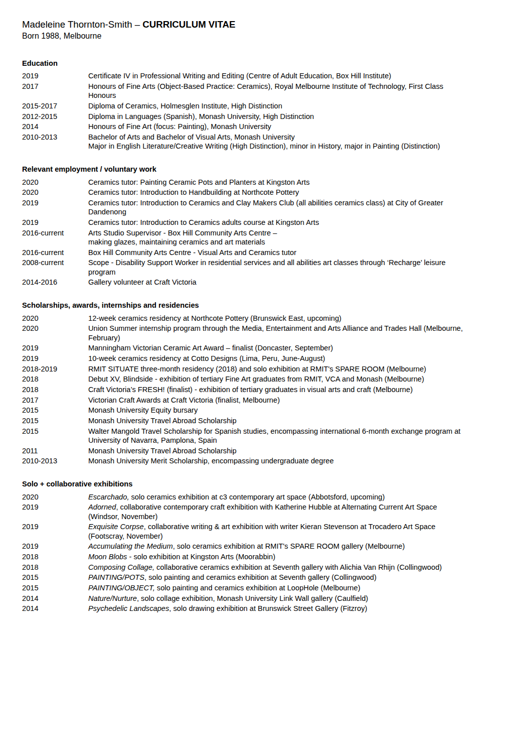Madeleine Thornton-Smith – CURRICULUM VITAE
Born 1988, Melbourne
Education
| 2019 | Certificate IV in Professional Writing and Editing (Centre of Adult Education, Box Hill Institute) |
| 2017 | Honours of Fine Arts (Object-Based Practice: Ceramics), Royal Melbourne Institute of Technology, First Class Honours |
| 2015-2017 | Diploma of Ceramics, Holmesglen Institute, High Distinction |
| 2012-2015 | Diploma in Languages (Spanish), Monash University, High Distinction |
| 2014 | Honours of Fine Art (focus: Painting), Monash University |
| 2010-2013 | Bachelor of Arts and Bachelor of Visual Arts, Monash University Major in English Literature/Creative Writing (High Distinction), minor in History, major in Painting (Distinction) |
Relevant employment / voluntary work
| 2020 | Ceramics tutor: Painting Ceramic Pots and Planters at Kingston Arts |
| 2020 | Ceramics tutor: Introduction to Handbuilding at Northcote Pottery |
| 2019 | Ceramics tutor: Introduction to Ceramics and Clay Makers Club (all abilities ceramics class) at City of Greater Dandenong |
| 2019 | Ceramics tutor: Introduction to Ceramics adults course at Kingston Arts |
| 2016-current | Arts Studio Supervisor - Box Hill Community Arts Centre – making glazes, maintaining ceramics and art materials |
| 2016-current | Box Hill Community Arts Centre - Visual Arts and Ceramics tutor |
| 2008-current | Scope - Disability Support Worker in residential services and all abilities art classes through ‘Recharge’ leisure program |
| 2014-2016 | Gallery volunteer at Craft Victoria |
Scholarships, awards, internships and residencies
| 2020 | 12-week ceramics residency at Northcote Pottery (Brunswick East, upcoming) |
| 2020 | Union Summer internship program through the Media, Entertainment and Arts Alliance and Trades Hall (Melbourne, February) |
| 2019 | Manningham Victorian Ceramic Art Award – finalist (Doncaster, September) |
| 2019 | 10-week ceramics residency at Cotto Designs (Lima, Peru, June-August) |
| 2018-2019 | RMIT SITUATE three-month residency (2018) and solo exhibition at RMIT's SPARE ROOM (Melbourne) |
| 2018 | Debut XV, Blindside - exhibition of tertiary Fine Art graduates from RMIT, VCA and Monash (Melbourne) |
| 2018 | Craft Victoria’s FRESH! (finalist) - exhibition of tertiary graduates in visual arts and craft (Melbourne) |
| 2017 | Victorian Craft Awards at Craft Victoria (finalist, Melbourne) |
| 2015 | Monash University Equity bursary |
| 2015 | Monash University Travel Abroad Scholarship |
| 2015 | Walter Mangold Travel Scholarship for Spanish studies, encompassing international 6-month exchange program at University of Navarra, Pamplona, Spain |
| 2011 | Monash University Travel Abroad Scholarship |
| 2010-2013 | Monash University Merit Scholarship, encompassing undergraduate degree |
Solo + collaborative exhibitions
| 2020 | Escarchado, solo ceramics exhibition at c3 contemporary art space (Abbotsford, upcoming) |
| 2019 | Adorned , collaborative contemporary craft exhibition with Katherine Hubble at Alternating Current Art Space (Windsor, November) |
| 2019 | Exquisite Corpse , collaborative writing & art exhibition with writer Kieran Stevenson at Trocadero Art Space (Footscray, November) |
| 2019 | Accumulating the Medium , solo ceramics exhibition at RMIT's SPARE ROOM gallery (Melbourne) |
| 2018 | Moon Blobs - solo exhibition at Kingston Arts (Moorabbin) |
| 2018 | Composing Collage, collaborative ceramics exhibition at Seventh gallery with Alichia Van Rhijn (Collingwood) |
| 2015 | PAINTING/POTS , solo painting and ceramics exhibition at Seventh gallery (Collingwood) |
| 2015 | PAINTING/OBJECT, solo painting and ceramics exhibition at LoopHole (Melbourne) |
| 2014 | Nature/Nurture , solo collage exhibition, Monash University Link Wall gallery (Caulfield) |
| 2014 | Psychedelic Landscapes , solo drawing exhibition at Brunswick Street Gallery (Fitzroy) |